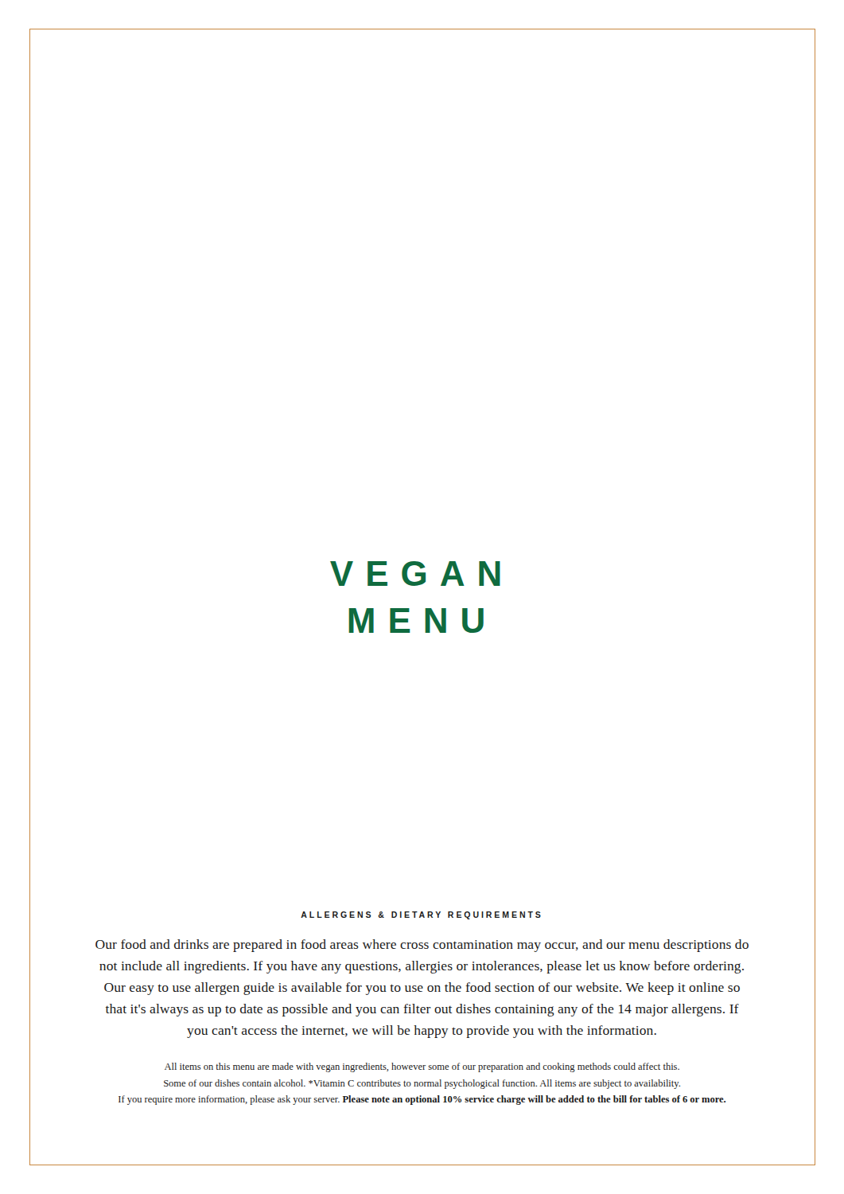Vegan Menu
Allergens & Dietary Requirements
Our food and drinks are prepared in food areas where cross contamination may occur, and our menu descriptions do not include all ingredients. If you have any questions, allergies or intolerances, please let us know before ordering. Our easy to use allergen guide is available for you to use on the food section of our website. We keep it online so that it's always as up to date as possible and you can filter out dishes containing any of the 14 major allergens. If you can't access the internet, we will be happy to provide you with the information.
All items on this menu are made with vegan ingredients, however some of our preparation and cooking methods could affect this.
Some of our dishes contain alcohol. *Vitamin C contributes to normal psychological function. All items are subject to availability.
If you require more information, please ask your server. Please note an optional 10% service charge will be added to the bill for tables of 6 or more.